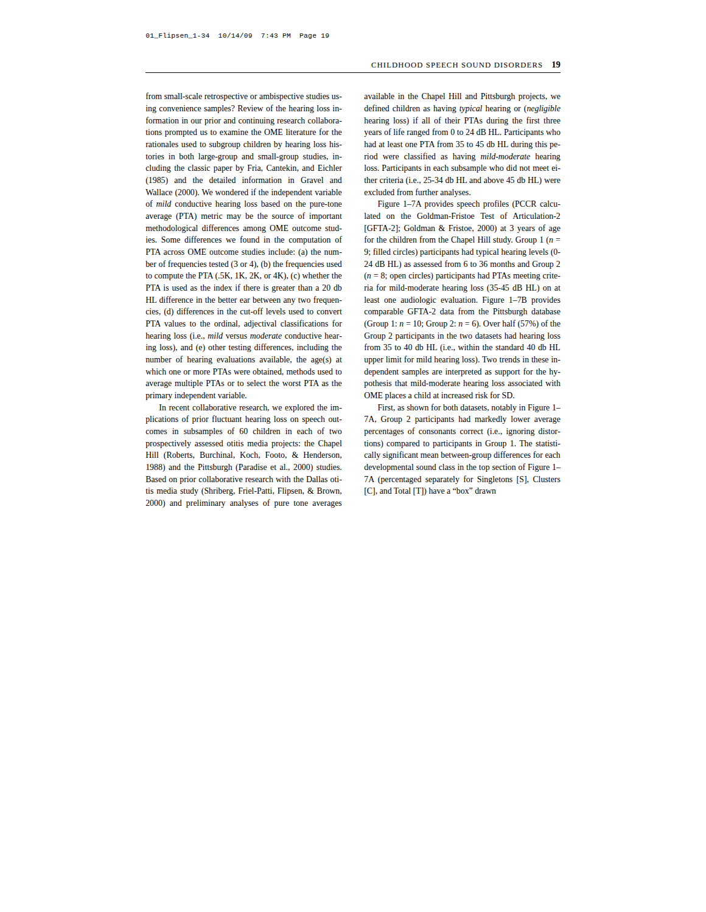01_Flipsen_1-34 10/14/09 7:43 PM Page 19
Childhood Speech Sound Disorders 19
from small-scale retrospective or ambispective studies using convenience samples? Review of the hearing loss information in our prior and continuing research collaborations prompted us to examine the OME literature for the rationales used to subgroup children by hearing loss histories in both large-group and small-group studies, including the classic paper by Fria, Cantekin, and Eichler (1985) and the detailed information in Gravel and Wallace (2000). We wondered if the independent variable of mild conductive hearing loss based on the pure-tone average (PTA) metric may be the source of important methodological differences among OME outcome studies. Some differences we found in the computation of PTA across OME outcome studies include: (a) the number of frequencies tested (3 or 4), (b) the frequencies used to compute the PTA (.5K, 1K, 2K, or 4K), (c) whether the PTA is used as the index if there is greater than a 20 db HL difference in the better ear between any two frequencies, (d) differences in the cut-off levels used to convert PTA values to the ordinal, adjectival classifications for hearing loss (i.e., mild versus moderate conductive hearing loss), and (e) other testing differences, including the number of hearing evaluations available, the age(s) at which one or more PTAs were obtained, methods used to average multiple PTAs or to select the worst PTA as the primary independent variable.
In recent collaborative research, we explored the implications of prior fluctuant hearing loss on speech outcomes in subsamples of 60 children in each of two prospectively assessed otitis media projects: the Chapel Hill (Roberts, Burchinal, Koch, Footo, & Henderson, 1988) and the Pittsburgh (Paradise et al., 2000) studies. Based on prior collaborative research with the Dallas otitis media study (Shriberg, Friel-Patti, Flipsen, & Brown, 2000) and preliminary analyses of pure tone averages available in the Chapel Hill and Pittsburgh projects, we defined children as having typical hearing or (negligible hearing loss) if all of their PTAs during the first three years of life ranged from 0 to 24 dB HL. Participants who had at least one PTA from 35 to 45 db HL during this period were classified as having mild-moderate hearing loss. Participants in each subsample who did not meet either criteria (i.e., 25-34 db HL and above 45 db HL) were excluded from further analyses.
Figure 1–7A provides speech profiles (PCCR calculated on the Goldman-Fristoe Test of Articulation-2 [GFTA-2]; Goldman & Fristoe, 2000) at 3 years of age for the children from the Chapel Hill study. Group 1 (n = 9; filled circles) participants had typical hearing levels (0-24 dB HL) as assessed from 6 to 36 months and Group 2 (n = 8; open circles) participants had PTAs meeting criteria for mild-moderate hearing loss (35-45 dB HL) on at least one audiologic evaluation. Figure 1–7B provides comparable GFTA-2 data from the Pittsburgh database (Group 1: n = 10; Group 2: n = 6). Over half (57%) of the Group 2 participants in the two datasets had hearing loss from 35 to 40 db HL (i.e., within the standard 40 db HL upper limit for mild hearing loss). Two trends in these independent samples are interpreted as support for the hypothesis that mild-moderate hearing loss associated with OME places a child at increased risk for SD.
First, as shown for both datasets, notably in Figure 1–7A, Group 2 participants had markedly lower average percentages of consonants correct (i.e., ignoring distortions) compared to participants in Group 1. The statistically significant mean between-group differences for each developmental sound class in the top section of Figure 1–7A (percentaged separately for Singletons [S], Clusters [C], and Total [T]) have a “box” drawn